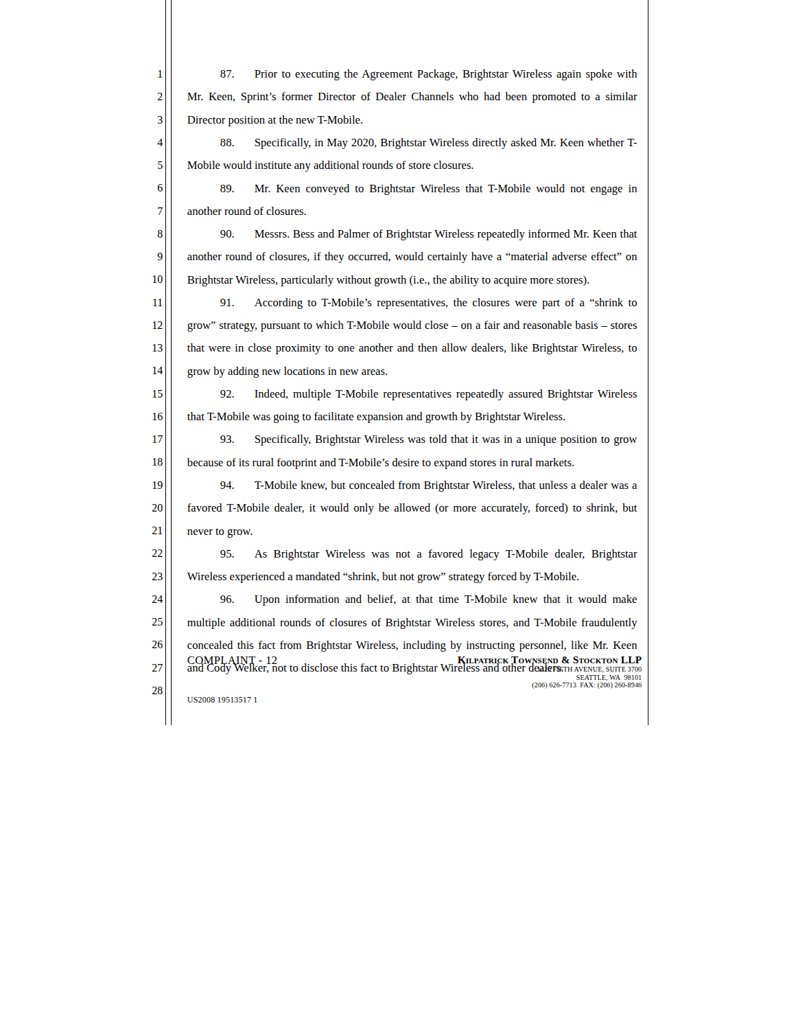1
2
3
4
5
6
7
8
9
10
11
12
13
14
15
16
17
18
19
20
21
22
23
24
25
26
27
28
87. Prior to executing the Agreement Package, Brightstar Wireless again spoke with Mr. Keen, Sprint’s former Director of Dealer Channels who had been promoted to a similar Director position at the new T-Mobile.
88. Specifically, in May 2020, Brightstar Wireless directly asked Mr. Keen whether T-Mobile would institute any additional rounds of store closures.
89. Mr. Keen conveyed to Brightstar Wireless that T-Mobile would not engage in another round of closures.
90. Messrs. Bess and Palmer of Brightstar Wireless repeatedly informed Mr. Keen that another round of closures, if they occurred, would certainly have a “material adverse effect” on Brightstar Wireless, particularly without growth (i.e., the ability to acquire more stores).
91. According to T-Mobile’s representatives, the closures were part of a “shrink to grow” strategy, pursuant to which T-Mobile would close – on a fair and reasonable basis – stores that were in close proximity to one another and then allow dealers, like Brightstar Wireless, to grow by adding new locations in new areas.
92. Indeed, multiple T-Mobile representatives repeatedly assured Brightstar Wireless that T-Mobile was going to facilitate expansion and growth by Brightstar Wireless.
93. Specifically, Brightstar Wireless was told that it was in a unique position to grow because of its rural footprint and T-Mobile’s desire to expand stores in rural markets.
94. T-Mobile knew, but concealed from Brightstar Wireless, that unless a dealer was a favored T-Mobile dealer, it would only be allowed (or more accurately, forced) to shrink, but never to grow.
95. As Brightstar Wireless was not a favored legacy T-Mobile dealer, Brightstar Wireless experienced a mandated “shrink, but not grow” strategy forced by T-Mobile.
96. Upon information and belief, at that time T-Mobile knew that it would make multiple additional rounds of closures of Brightstar Wireless stores, and T-Mobile fraudulently concealed this fact from Brightstar Wireless, including by instructing personnel, like Mr. Keen and Cody Welker, not to disclose this fact to Brightstar Wireless and other dealers.
COMPLAINT - 12
Kilpatrick Townsend & Stockton LLP
1420 FIFTH AVENUE, SUITE 3700
SEATTLE, WA 98101
(206) 626-7713 FAX: (206) 260-8946
US2008 19513517 1